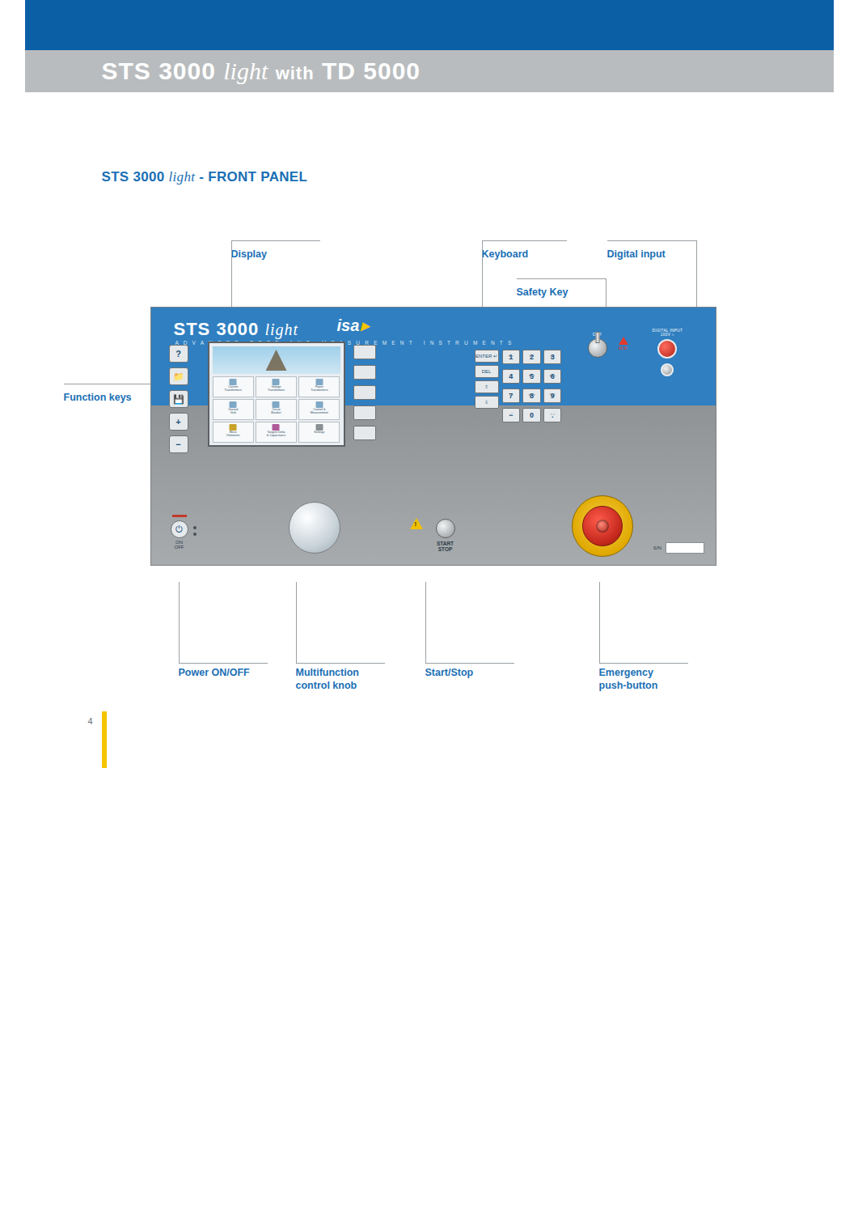STS 3000 light with TD 5000
STS 3000 light - FRONT PANEL
Display
Keyboard
Digital input
Safety Key
Function keys
Power ON/OFF
Multifunction
control knob
Start/Stop
Emergency
push-button
STS 3000 light
A D V A N C E D T E S T A N D M E A S U R E M E N T I N S T R U M E N T S
isa▸
?
📁
💾
+
−
Current
Transformers
Voltage
Transformers
Power
Transformers
Ground
Grid
Circuit
Breaker
Control &
Measurement
Micro
Ohmmeter
Tangent Delta
& Capacitance
Settings
ENTER ↵
DEL
⇧
⇩
abc1
def2
ghi3
jkl4
mno5
pqrs6
tuv7
wxyz8
%&/9
+*−
,; 0
< >.
OFF
H.V.
DIGITAL INPUT
100V ≈
⏻
ON
OFF
START
STOP
S/N
4